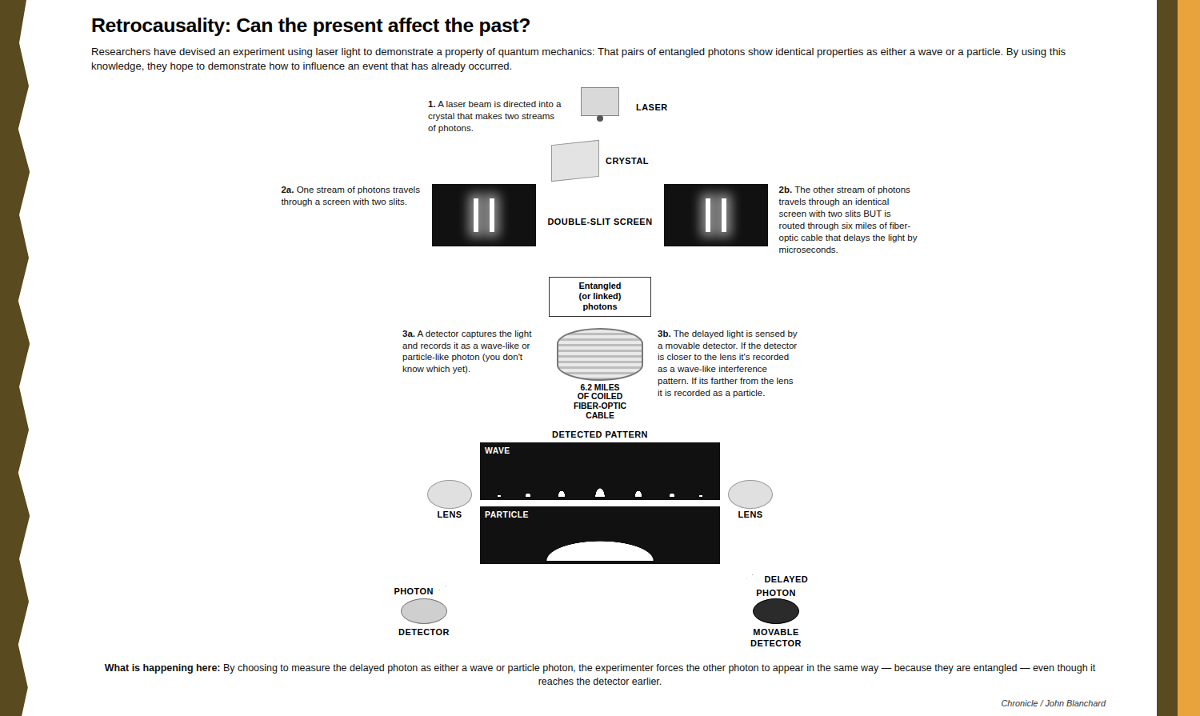Retrocausality: Can the present affect the past?
Researchers have devised an experiment using laser light to demonstrate a property of quantum mechanics: That pairs of entangled photons show identical properties as either a wave or a particle. By using this knowledge, they hope to demonstrate how to influence an event that has already occurred.
1. A laser beam is directed into a crystal that makes two streams of photons.
LASER
CRYSTAL
2a. One stream of photons travels through a screen with two slits.
DOUBLE-SLIT SCREEN
2b. The other stream of photons travels through an identical screen with two slits BUT is routed through six miles of fiber-optic cable that delays the light by microseconds.
Entangled
(or linked)
photons
3a. A detector captures the light and records it as a wave-like or particle-like photon (you don't know which yet).
6.2 MILES
OF COILED
FIBER-OPTIC
CABLE
3b. The delayed light is sensed by a movable detector. If the detector is closer to the lens it's recorded as a wave-like interference pattern. If its farther from the lens it is recorded as a particle.
LENS
DETECTED PATTERN
WAVE
PARTICLE
LENS
PHOTON
DETECTOR
DELAYED
PHOTON
MOVABLE
DETECTOR
What is happening here: By choosing to measure the delayed photon as either a wave or particle photon, the experimenter forces the other photon to appear in the same way — because they are entangled — even though it reaches the detector earlier.
Chronicle / John Blanchard